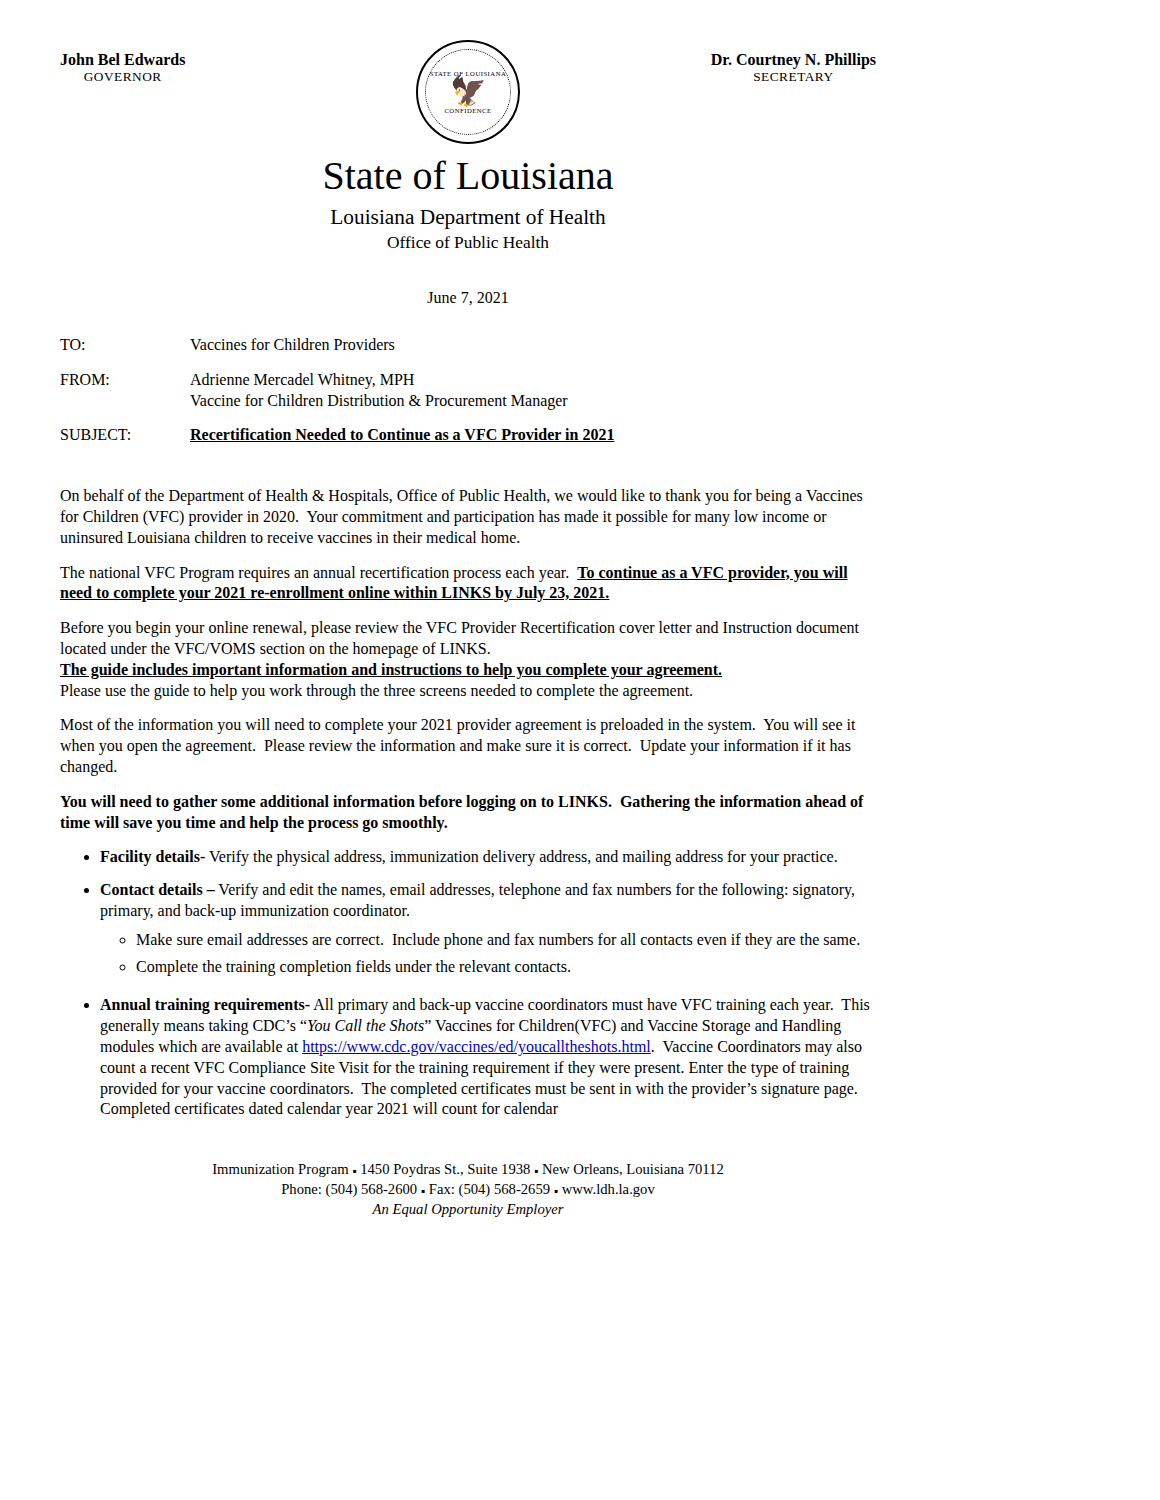John Bel Edwards
GOVERNOR
Dr. Courtney N. Phillips
SECRETARY
STATE OF LOUISIANA
🦅
CONFIDENCE
State of Louisiana
Louisiana Department of Health
Office of Public Health
June 7, 2021
| TO: | Vaccines for Children Providers |
| FROM: | Adrienne Mercadel Whitney, MPH Vaccine for Children Distribution & Procurement Manager |
| SUBJECT: | Recertification Needed to Continue as a VFC Provider in 2021 |
On behalf of the Department of Health & Hospitals, Office of Public Health, we would like to thank you for being a Vaccines for Children (VFC) provider in 2020. Your commitment and participation has made it possible for many low income or uninsured Louisiana children to receive vaccines in their medical home.
The national VFC Program requires an annual recertification process each year. To continue as a VFC provider, you will need to complete your 2021 re-enrollment online within LINKS by July 23, 2021.
Before you begin your online renewal, please review the VFC Provider Recertification cover letter and Instruction document located under the VFC/VOMS section on the homepage of LINKS.
The guide includes important information and instructions to help you complete your agreement.
Please use the guide to help you work through the three screens needed to complete the agreement.
Most of the information you will need to complete your 2021 provider agreement is preloaded in the system. You will see it when you open the agreement. Please review the information and make sure it is correct. Update your information if it has changed.
You will need to gather some additional information before logging on to LINKS. Gathering the information ahead of time will save you time and help the process go smoothly.
Facility details- Verify the physical address, immunization delivery address, and mailing address for your practice.
Contact details – Verify and edit the names, email addresses, telephone and fax numbers for the following: signatory, primary, and back-up immunization coordinator.
Make sure email addresses are correct. Include phone and fax numbers for all contacts even if they are the same.
Complete the training completion fields under the relevant contacts.
Annual training requirements- All primary and back-up vaccine coordinators must have VFC training each year. This generally means taking CDC’s “You Call the Shots” Vaccines for Children(VFC) and Vaccine Storage and Handling modules which are available at https://www.cdc.gov/vaccines/ed/youcalltheshots.html. Vaccine Coordinators may also count a recent VFC Compliance Site Visit for the training requirement if they were present. Enter the type of training provided for your vaccine coordinators. The completed certificates must be sent in with the provider’s signature page. Completed certificates dated calendar year 2021 will count for calendar
Immunization Program ▪ 1450 Poydras St., Suite 1938 ▪ New Orleans, Louisiana 70112
Phone: (504) 568-2600 ▪ Fax: (504) 568-2659 ▪ www.ldh.la.gov
An Equal Opportunity Employer